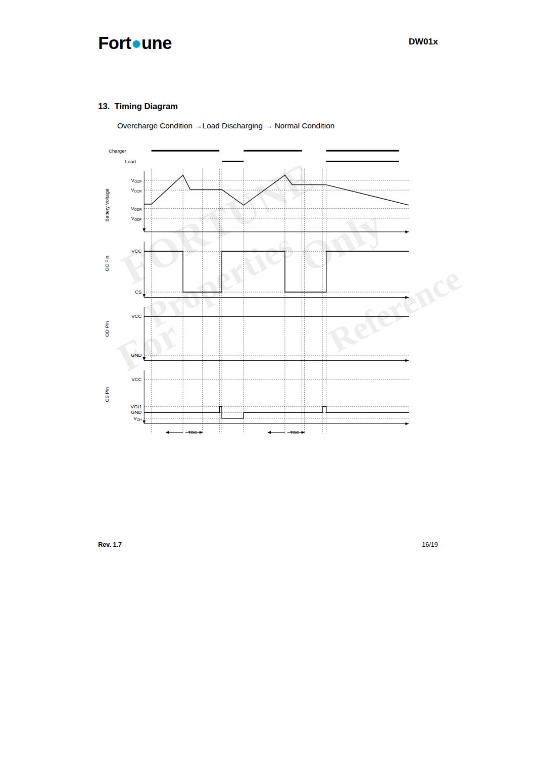Fort●une
DW01x
13. Timing Diagram
Overcharge Condition →Load Discharging → Normal Condition
FORTUNE
Properties
For
Only
Reference
Charger Load Battery Voltage VOCP VOCR VODR VODP OC Pin VCC CS OD Pin VCC GND CS Pin VCC VOI1 GND VCH TOC TOC
Rev. 1.7
16/19